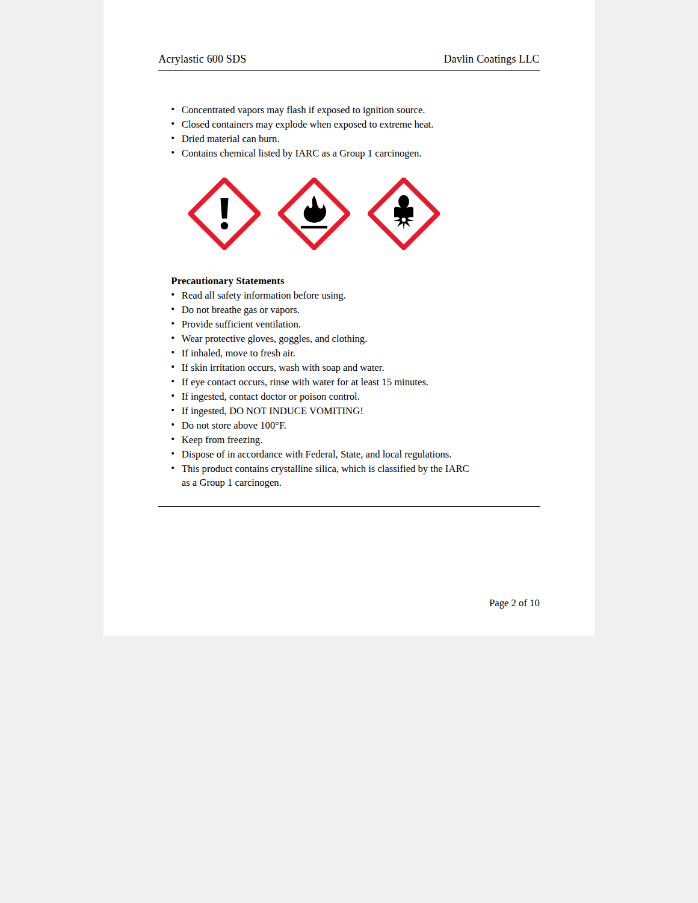Acrylastic 600 SDS Davlin Coatings LLC
Concentrated vapors may flash if exposed to ignition source.
Closed containers may explode when exposed to extreme heat.
Dried material can burn.
Contains chemical listed by IARC as a Group 1 carcinogen.
Precautionary Statements
Read all safety information before using.
Do not breathe gas or vapors.
Provide sufficient ventilation.
Wear protective gloves, goggles, and clothing.
If inhaled, move to fresh air.
If skin irritation occurs, wash with soap and water.
If eye contact occurs, rinse with water for at least 15 minutes.
If ingested, contact doctor or poison control.
If ingested, DO NOT INDUCE VOMITING!
Do not store above 100°F.
Keep from freezing.
Dispose of in accordance with Federal, State, and local regulations.
This product contains crystalline silica, which is classified by the IARCas a Group 1 carcinogen.
Page 2 of 10